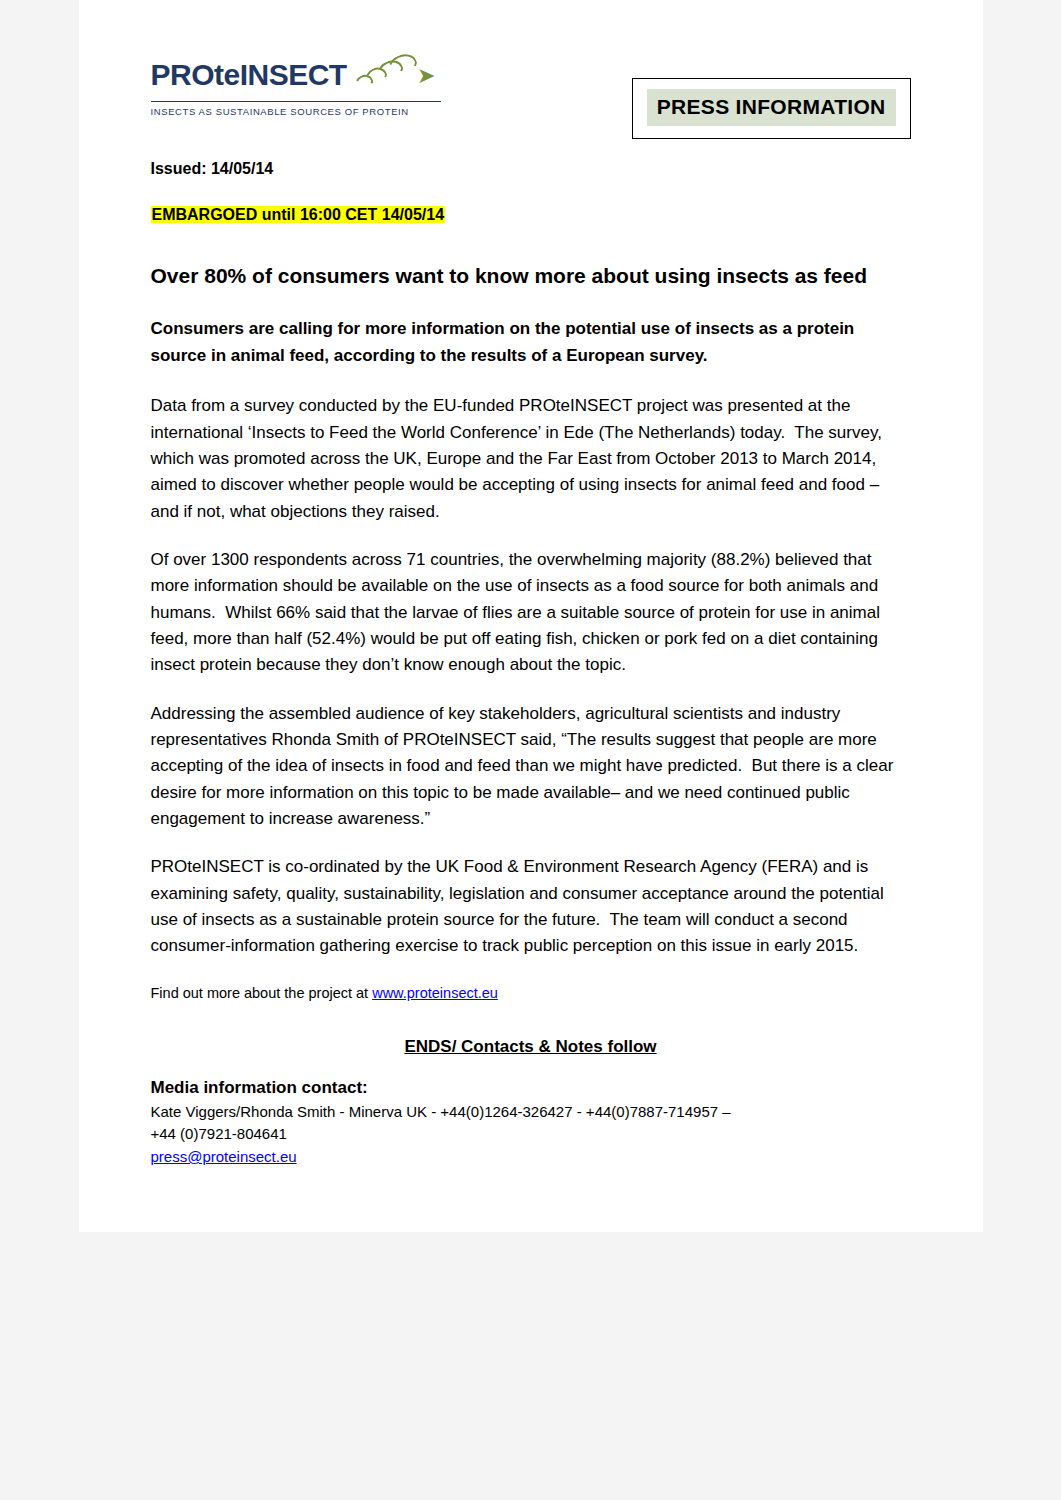PROteINSECT
➤
Insects as sustainable sources of protein
PRESS INFORMATION
Issued: 14/05/14
EMBARGOED until 16:00 CET 14/05/14
Over 80% of consumers want to know more about using insects as feed
Consumers are calling for more information on the potential use of insects as a protein source in animal feed, according to the results of a European survey.
Data from a survey conducted by the EU-funded PROteINSECT project was presented at the international ‘Insects to Feed the World Conference’ in Ede (The Netherlands) today. The survey, which was promoted across the UK, Europe and the Far East from October 2013 to March 2014, aimed to discover whether people would be accepting of using insects for animal feed and food – and if not, what objections they raised.
Of over 1300 respondents across 71 countries, the overwhelming majority (88.2%) believed that more information should be available on the use of insects as a food source for both animals and humans. Whilst 66% said that the larvae of flies are a suitable source of protein for use in animal feed, more than half (52.4%) would be put off eating fish, chicken or pork fed on a diet containing insect protein because they don’t know enough about the topic.
Addressing the assembled audience of key stakeholders, agricultural scientists and industry representatives Rhonda Smith of PROteINSECT said, “The results suggest that people are more accepting of the idea of insects in food and feed than we might have predicted. But there is a clear desire for more information on this topic to be made available– and we need continued public engagement to increase awareness.”
PROteINSECT is co-ordinated by the UK Food & Environment Research Agency (FERA) and is examining safety, quality, sustainability, legislation and consumer acceptance around the potential use of insects as a sustainable protein source for the future. The team will conduct a second consumer-information gathering exercise to track public perception on this issue in early 2015.
Find out more about the project at www.proteinsect.eu
ENDS/ Contacts & Notes follow
Media information contact:
Kate Viggers/Rhonda Smith - Minerva UK - +44(0)1264-326427 - +44(0)7887-714957 –
+44 (0)7921-804641
press@proteinsect.eu